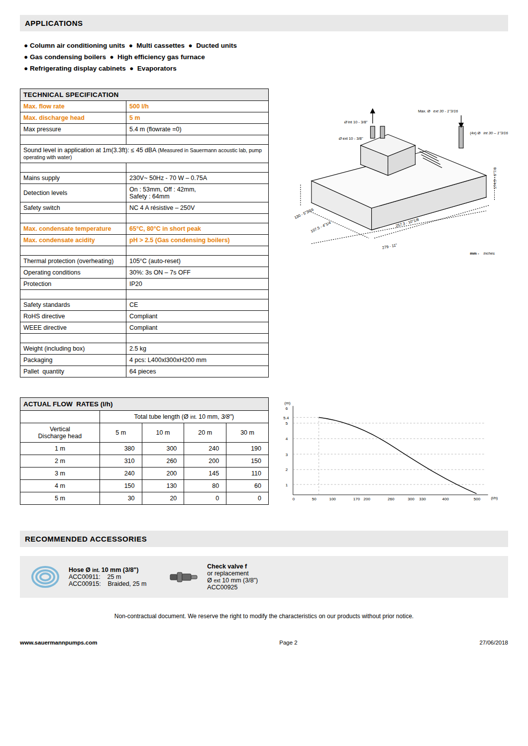APPLICATIONS
● Column air conditioning units ● Multi cassettes ● Ducted units
● Gas condensing boilers ● High efficiency gas furnace
● Refrigerating display cabinets ● Evaporators
| TECHNICAL SPECIFICATION |
| Max. flow rate | 500 l/h |
| Max. discharge head | 5 m |
| Max pressure | 5.4 m (flowrate =0) |
| Sound level in application at 1m(3.3ft): ≤ 45 dBA (Measured in Sauermann acoustic lab, pump operating with water) |
| Mains supply | 230V~ 50Hz - 70 W – 0.75A |
| Detection levels | On : 53mm, Off : 42mm, Safety : 64mm |
| Safety switch | NC 4 A résistive – 250V |
| Max. condensate temperature | 65°C, 80°C in short peak |
| Max. condensate acidity | pH > 2.5 (Gas condensing boilers) |
| Thermal protection (overheating) | 105°C (auto-reset) |
| Operating conditions | 30%: 3s ON – 7s OFF |
| Protection | IP20 |
| Safety standards | CE |
| RoHS directive | Compliant |
| WEEE directive | Compliant |
| Weight (including box) | 2.5 kg |
| Packaging | 4 pcs: L400xl300xH200 mm |
| Pallet quantity | 64 pieces |
Ø int 10 - 3/8" Ø ext 10 - 3/8'' Max. Ø ext 30 - 1"3/16 (4x) Ø int 30 – 1"3/16 174.5 - 6"7/8 130 - 5"3/16 107.5 - 4"1/4 257.3 - 10"1/8 279 - 11" mm - Inches
| ACTUAL FLOW RATES (l/h) |
| | Total tube length (Ø int. 10 mm, 3/8" ) |
| Vertical Discharge head | 5 m | 10 m | 20 m | 30 m |
| 1 m | 380 | 300 | 240 | 190 |
| 2 m | 310 | 260 | 200 | 150 |
| 3 m | 240 | 200 | 145 | 110 |
| 4 m | 150 | 130 | 80 | 60 |
| 5 m | 30 | 20 | 0 | 0 |
(m) (l/h) 6 5.4 5 4 3 2 1 0 50 100 170 200 260 300 330 400 500
RECOMMENDED ACCESSORIES
Hose Ø int. 10 mm (3/8") ACC00911: 25 m
ACC00915: Braided, 25 m
Check valve for replacement
Ø ext 10 mm (3/8")
ACC00925
Non-contractual document. We reserve the right to modify the characteristics on our products without prior notice.
www.sauermannpumps.com
Page 2
27/06/2018